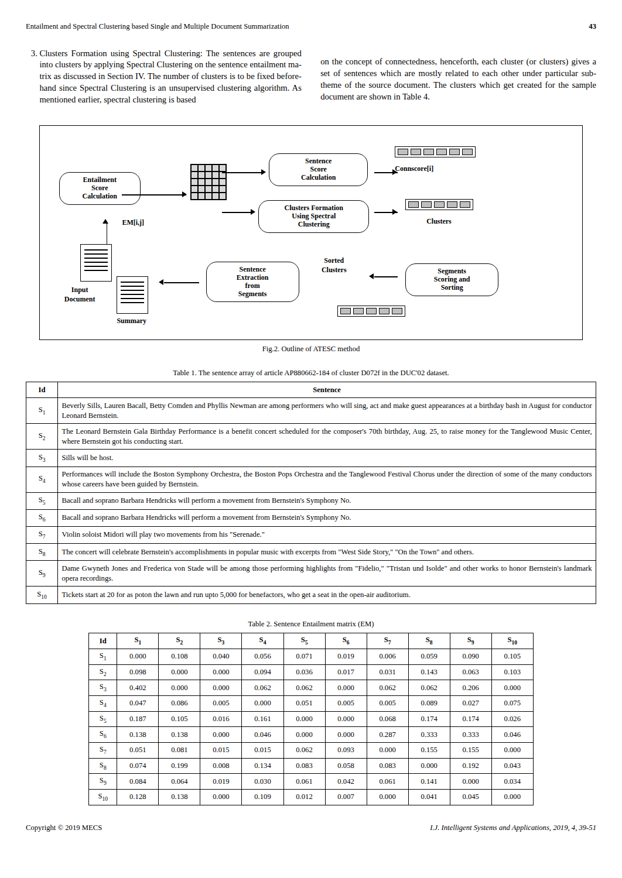Entailment and Spectral Clustering based Single and Multiple Document Summarization
43
Clusters Formation using Spectral Clustering: The sentences are grouped into clusters by applying Spectral Clustering on the sentence entailment matrix as discussed in Section IV. The number of clusters is to be fixed beforehand since Spectral Clustering is an unsupervised clustering algorithm. As mentioned earlier, spectral clustering is based
on the concept of connectedness, henceforth, each cluster (or clusters) gives a set of sentences which are mostly related to each other under particular sub-theme of the source document. The clusters which get created for the sample document are shown in Table 4.
Entailment
Score
Calculation
EM[i,j]
Sentence
Score
Calculation
Connscore[i]
Clusters Formation
Using Spectral
Clustering
Clusters
Input
Document
Sentence
Extraction
from
Segments
Sorted
Clusters
Segments
Scoring and
Sorting
Summary
Fig.2. Outline of ATESC method
Table 1. The sentence array of article AP880662-184 of cluster D072f in the DUC'02 dataset.
| Id | Sentence |
| --- | --- |
| S 1 | Beverly Sills, Lauren Bacall, Betty Comden and Phyllis Newman are among performers who will sing, act and make guest appearances at a birthday bash in August for conductor Leonard Bernstein. |
| S 2 | The Leonard Bernstein Gala Birthday Performance is a benefit concert scheduled for the composer's 70th birthday, Aug. 25, to raise money for the Tanglewood Music Center, where Bernstein got his conducting start. |
| S 3 | Sills will be host. |
| S 4 | Performances will include the Boston Symphony Orchestra, the Boston Pops Orchestra and the Tanglewood Festival Chorus under the direction of some of the many conductors whose careers have been guided by Bernstein. |
| S 5 | Bacall and soprano Barbara Hendricks will perform a movement from Bernstein's Symphony No. |
| S 6 | Bacall and soprano Barbara Hendricks will perform a movement from Bernstein's Symphony No. |
| S 7 | Violin soloist Midori will play two movements from his "Serenade." |
| S 8 | The concert will celebrate Bernstein's accomplishments in popular music with excerpts from "West Side Story," "On the Town" and others. |
| S 9 | Dame Gwyneth Jones and Frederica von Stade will be among those performing highlights from "Fidelio," "Tristan und Isolde" and other works to honor Bernstein's landmark opera recordings. |
| S 10 | Tickets start at 20 for as poton the lawn and run upto 5,000 for benefactors, who get a seat in the open-air auditorium. |
Table 2. Sentence Entailment matrix (EM)
| Id | S 1 | S 2 | S 3 | S 4 | S 5 | S 6 | S 7 | S 8 | S 9 | S 10 |
| --- | --- | --- | --- | --- | --- | --- | --- | --- | --- | --- |
| S 1 | 0.000 | 0.108 | 0.040 | 0.056 | 0.071 | 0.019 | 0.006 | 0.059 | 0.090 | 0.105 |
| S 2 | 0.098 | 0.000 | 0.000 | 0.094 | 0.036 | 0.017 | 0.031 | 0.143 | 0.063 | 0.103 |
| S 3 | 0.402 | 0.000 | 0.000 | 0.062 | 0.062 | 0.000 | 0.062 | 0.062 | 0.206 | 0.000 |
| S 4 | 0.047 | 0.086 | 0.005 | 0.000 | 0.051 | 0.005 | 0.005 | 0.089 | 0.027 | 0.075 |
| S 5 | 0.187 | 0.105 | 0.016 | 0.161 | 0.000 | 0.000 | 0.068 | 0.174 | 0.174 | 0.026 |
| S 6 | 0.138 | 0.138 | 0.000 | 0.046 | 0.000 | 0.000 | 0.287 | 0.333 | 0.333 | 0.046 |
| S 7 | 0.051 | 0.081 | 0.015 | 0.015 | 0.062 | 0.093 | 0.000 | 0.155 | 0.155 | 0.000 |
| S 8 | 0.074 | 0.199 | 0.008 | 0.134 | 0.083 | 0.058 | 0.083 | 0.000 | 0.192 | 0.043 |
| S 9 | 0.084 | 0.064 | 0.019 | 0.030 | 0.061 | 0.042 | 0.061 | 0.141 | 0.000 | 0.034 |
| S 10 | 0.128 | 0.138 | 0.000 | 0.109 | 0.012 | 0.007 | 0.000 | 0.041 | 0.045 | 0.000 |
Copyright © 2019 MECS
I.J. Intelligent Systems and Applications, 2019, 4, 39-51